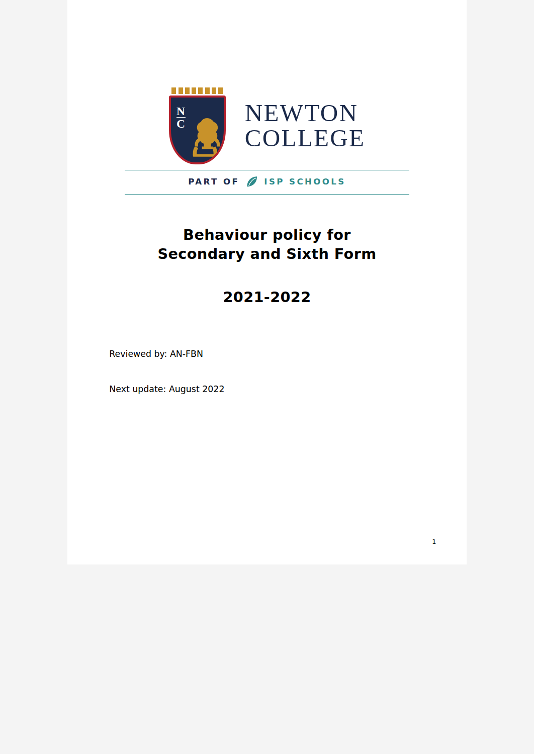NC
NEWTON
COLLEGE
PART OF ISP SCHOOLS
Behaviour policy for
Secondary and Sixth Form
2021-2022
Reviewed by: AN-FBN
Next update: August 2022
1